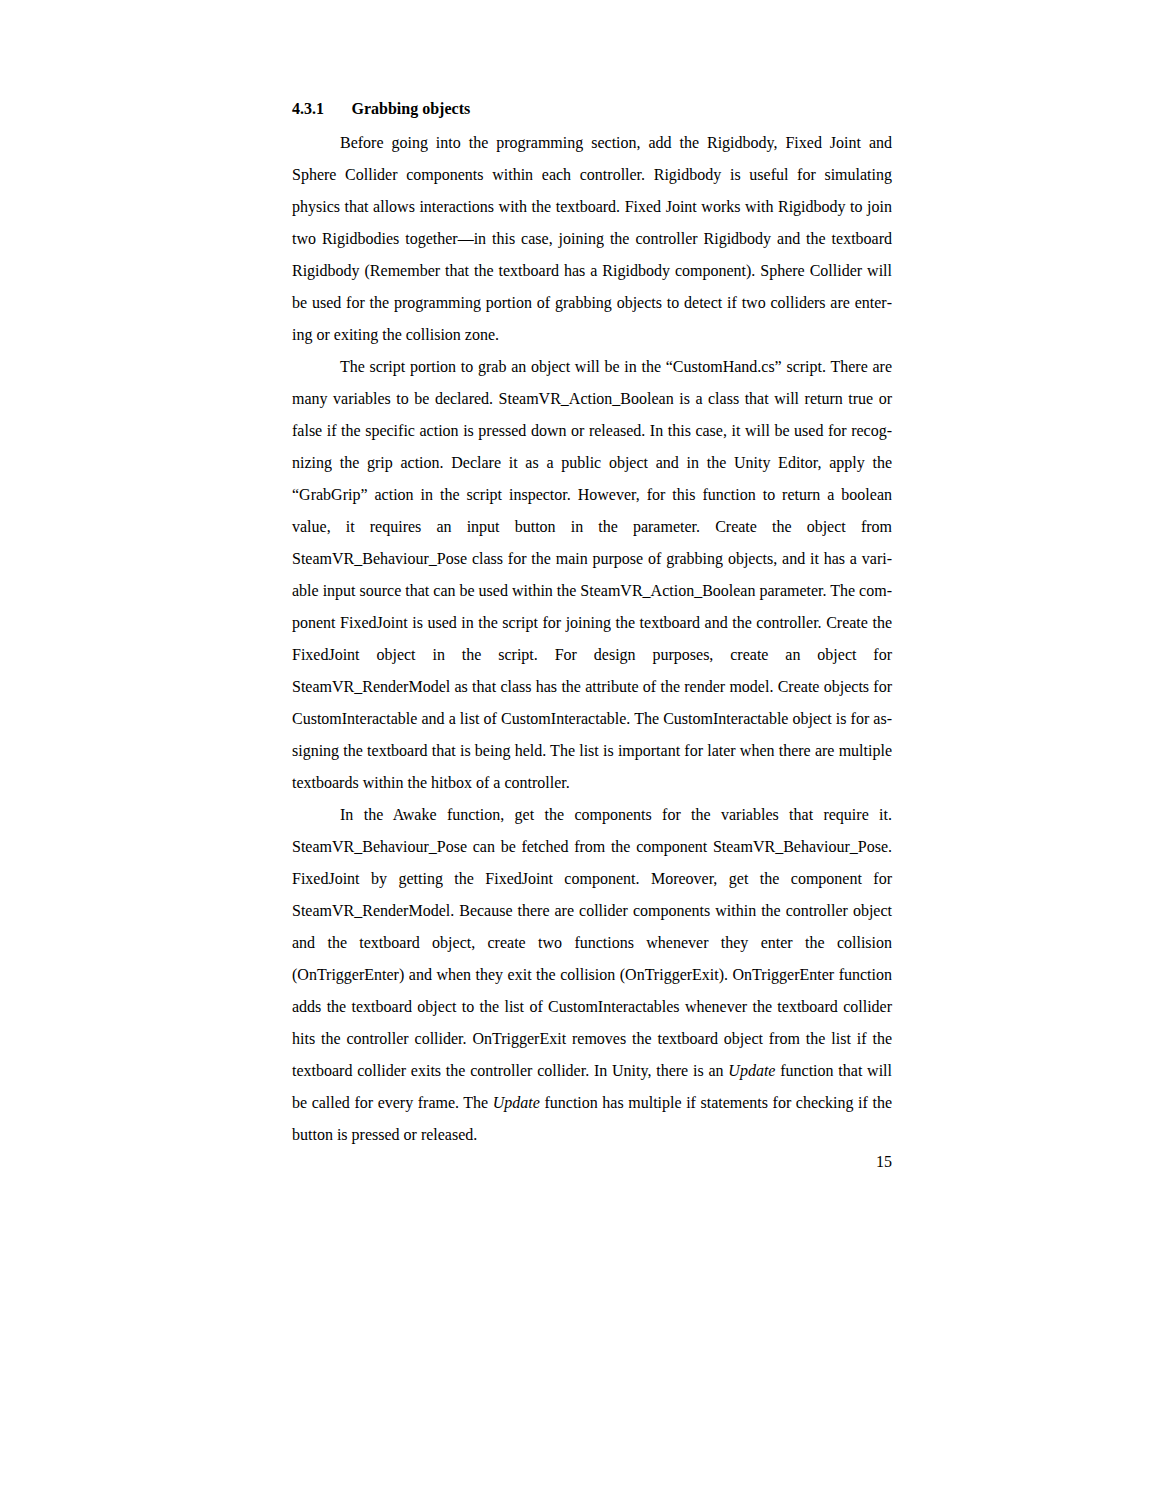4.3.1 Grabbing objects
Before going into the programming section, add the Rigidbody, Fixed Joint and Sphere Collider components within each controller. Rigidbody is useful for simulating physics that allows interactions with the textboard. Fixed Joint works with Rigidbody to join two Rigidbodies together—in this case, joining the controller Rigidbody and the textboard Rigidbody (Remember that the textboard has a Rigidbody component). Sphere Collider will be used for the programming portion of grabbing objects to detect if two colliders are entering or exiting the collision zone.
The script portion to grab an object will be in the “CustomHand.cs” script. There are many variables to be declared. SteamVR_Action_Boolean is a class that will return true or false if the specific action is pressed down or released. In this case, it will be used for recognizing the grip action. Declare it as a public object and in the Unity Editor, apply the “GrabGrip” action in the script inspector. However, for this function to return a boolean value, it requires an input button in the parameter. Create the object from SteamVR_Behaviour_Pose class for the main purpose of grabbing objects, and it has a variable input source that can be used within the SteamVR_Action_Boolean parameter. The component FixedJoint is used in the script for joining the textboard and the controller. Create the FixedJoint object in the script. For design purposes, create an object for SteamVR_RenderModel as that class has the attribute of the render model. Create objects for CustomInteractable and a list of CustomInteractable. The CustomInteractable object is for assigning the textboard that is being held. The list is important for later when there are multiple textboards within the hitbox of a controller.
In the Awake function, get the components for the variables that require it. SteamVR_Behaviour_Pose can be fetched from the component SteamVR_Behaviour_Pose. FixedJoint by getting the FixedJoint component. Moreover, get the component for SteamVR_RenderModel. Because there are collider components within the controller object and the textboard object, create two functions whenever they enter the collision (OnTriggerEnter) and when they exit the collision (OnTriggerExit). OnTriggerEnter function adds the textboard object to the list of CustomInteractables whenever the textboard collider hits the controller collider. OnTriggerExit removes the textboard object from the list if the textboard collider exits the controller collider. In Unity, there is an Update function that will be called for every frame. The Update function has multiple if statements for checking if the button is pressed or released.
15